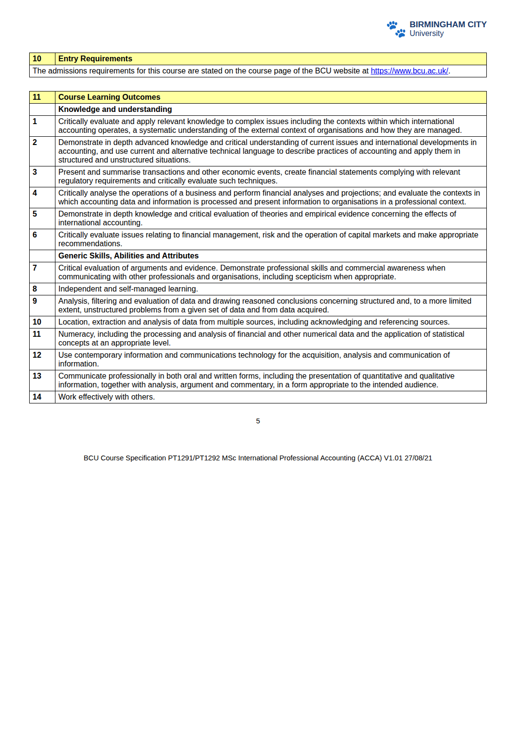🐾BIRMINGHAM CITYUniversity
| 10 | Entry Requirements |
| The admissions requirements for this course are stated on the course page of the BCU website at https://www.bcu.ac.uk/ . |
| 11 | Course Learning Outcomes |
| | Knowledge and understanding |
| 1 | Critically evaluate and apply relevant knowledge to complex issues including the contexts within which international accounting operates, a systematic understanding of the external context of organisations and how they are managed. |
| 2 | Demonstrate in depth advanced knowledge and critical understanding of current issues and international developments in accounting, and use current and alternative technical language to describe practices of accounting and apply them in structured and unstructured situations. |
| 3 | Present and summarise transactions and other economic events, create financial statements complying with relevant regulatory requirements and critically evaluate such techniques. |
| 4 | Critically analyse the operations of a business and perform financial analyses and projections; and evaluate the contexts in which accounting data and information is processed and present information to organisations in a professional context. |
| 5 | Demonstrate in depth knowledge and critical evaluation of theories and empirical evidence concerning the effects of international accounting. |
| 6 | Critically evaluate issues relating to financial management, risk and the operation of capital markets and make appropriate recommendations. |
| | Generic Skills, Abilities and Attributes |
| 7 | Critical evaluation of arguments and evidence. Demonstrate professional skills and commercial awareness when communicating with other professionals and organisations, including scepticism when appropriate. |
| 8 | Independent and self-managed learning. |
| 9 | Analysis, filtering and evaluation of data and drawing reasoned conclusions concerning structured and, to a more limited extent, unstructured problems from a given set of data and from data acquired. |
| 10 | Location, extraction and analysis of data from multiple sources, including acknowledging and referencing sources. |
| 11 | Numeracy, including the processing and analysis of financial and other numerical data and the application of statistical concepts at an appropriate level. |
| 12 | Use contemporary information and communications technology for the acquisition, analysis and communication of information. |
| 13 | Communicate professionally in both oral and written forms, including the presentation of quantitative and qualitative information, together with analysis, argument and commentary, in a form appropriate to the intended audience. |
| 14 | Work effectively with others. |
5
BCU Course Specification PT1291/PT1292 MSc International Professional Accounting (ACCA) V1.01 27/08/21